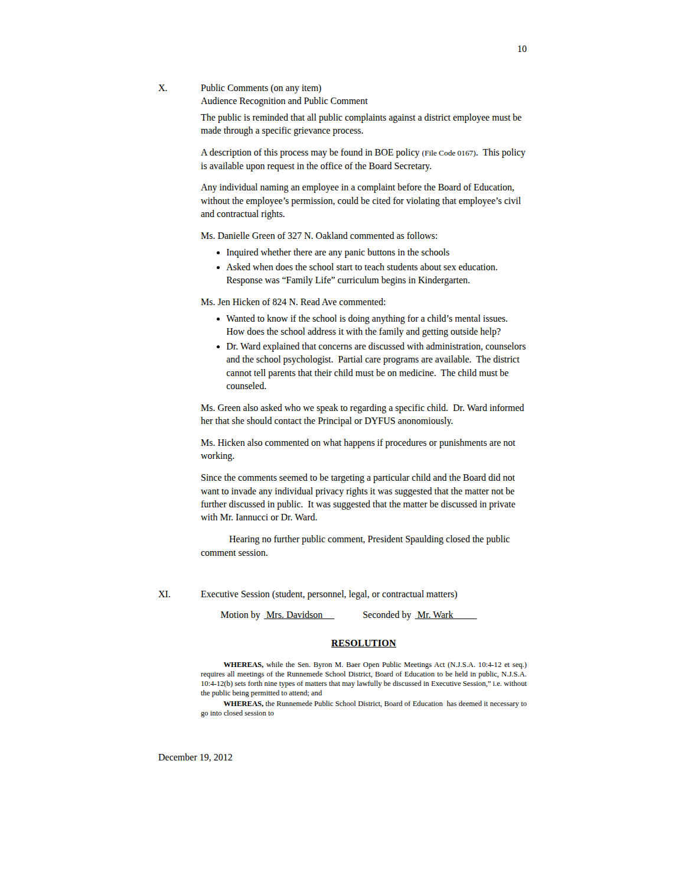10
X.
Public Comments (on any item)
Audience Recognition and Public Comment
The public is reminded that all public complaints against a district employee must be made through a specific grievance process.
A description of this process may be found in BOE policy (File Code 0167). This policy is available upon request in the office of the Board Secretary.
Any individual naming an employee in a complaint before the Board of Education, without the employee’s permission, could be cited for violating that employee’s civil and contractual rights.
Ms. Danielle Green of 327 N. Oakland commented as follows:
Inquired whether there are any panic buttons in the schools
Asked when does the school start to teach students about sex education. Response was “Family Life” curriculum begins in Kindergarten.
Ms. Jen Hicken of 824 N. Read Ave commented:
Wanted to know if the school is doing anything for a child’s mental issues. How does the school address it with the family and getting outside help?
Dr. Ward explained that concerns are discussed with administration, counselors and the school psychologist. Partial care programs are available. The district cannot tell parents that their child must be on medicine. The child must be counseled.
Ms. Green also asked who we speak to regarding a specific child. Dr. Ward informed her that she should contact the Principal or DYFUS anonomiously.
Ms. Hicken also commented on what happens if procedures or punishments are not working.
Since the comments seemed to be targeting a particular child and the Board did not want to invade any individual privacy rights it was suggested that the matter not be further discussed in public. It was suggested that the matter be discussed in private with Mr. Iannucci or Dr. Ward.
Hearing no further public comment, President Spaulding closed the public comment session.
XI.
Executive Session (student, personnel, legal, or contractual matters)
Motion by Mrs. Davidson Seconded by Mr. Wark
RESOLUTION
WHEREAS, while the Sen. Byron M. Baer Open Public Meetings Act (N.J.S.A. 10:4-12 et seq.) requires all meetings of the Runnemede School District, Board of Education to be held in public, N.J.S.A. 10:4-12(b) sets forth nine types of matters that may lawfully be discussed in Executive Session,” i.e. without the public being permitted to attend; and
WHEREAS, the Runnemede Public School District, Board of Education has deemed it necessary to go into closed session to
December 19, 2012